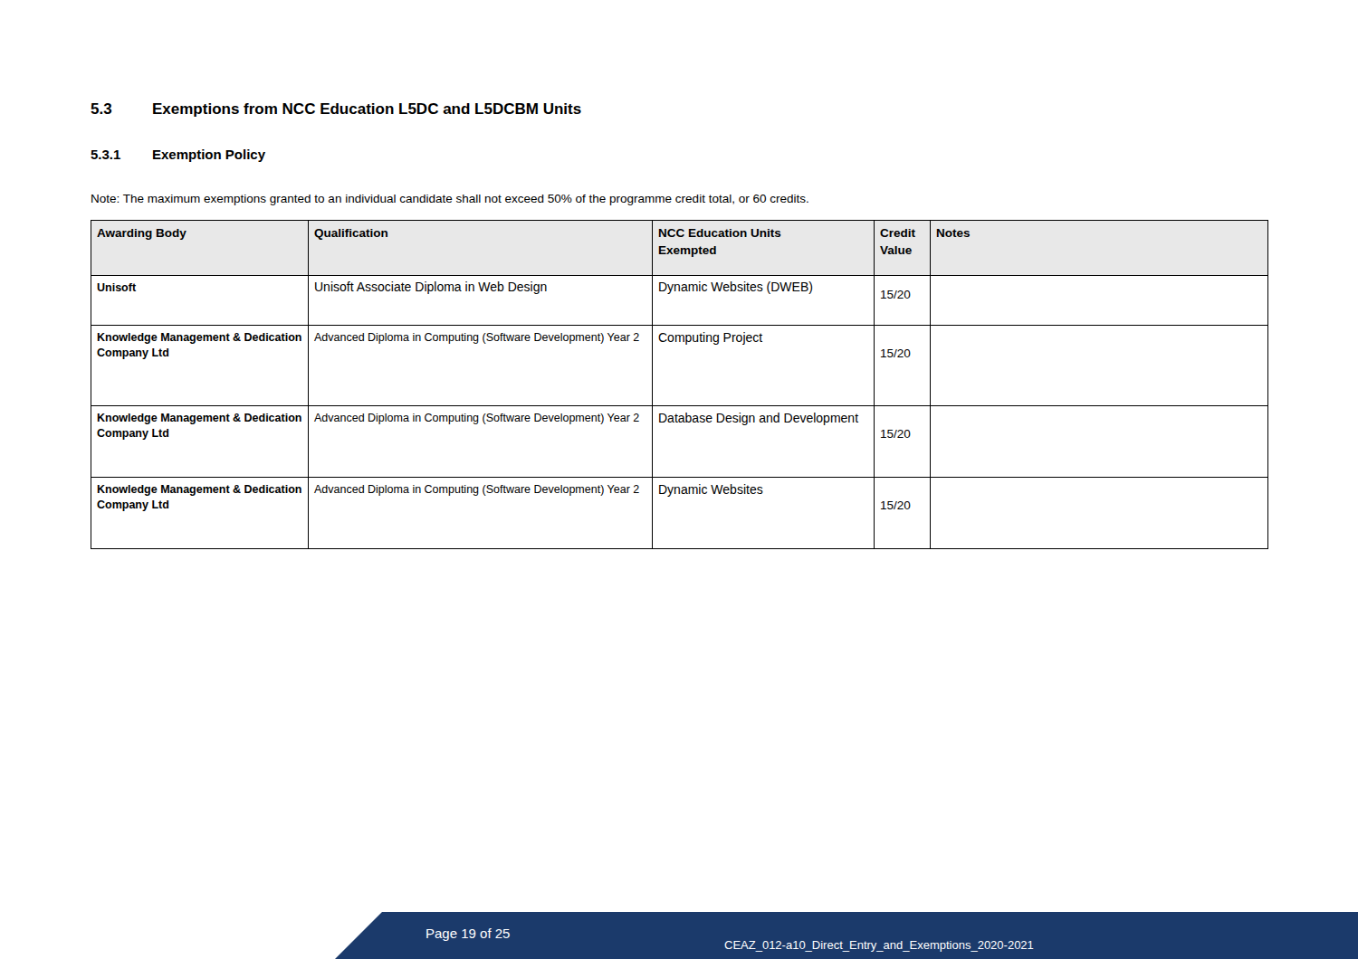5.3 Exemptions from NCC Education L5DC and L5DCBM Units
5.3.1 Exemption Policy
Note: The maximum exemptions granted to an individual candidate shall not exceed 50% of the programme credit total, or 60 credits.
| Awarding Body | Qualification | NCC Education Units Exempted | Credit Value | Notes |
| --- | --- | --- | --- | --- |
| Unisoft | Unisoft Associate Diploma in Web Design | Dynamic Websites (DWEB) | 15/20 | |
| Knowledge Management & Dedication Company Ltd | Advanced Diploma in Computing (Software Development) Year 2 | Computing Project | 15/20 | |
| Knowledge Management & Dedication Company Ltd | Advanced Diploma in Computing (Software Development) Year 2 | Database Design and Development | 15/20 | |
| Knowledge Management & Dedication Company Ltd | Advanced Diploma in Computing (Software Development) Year 2 | Dynamic Websites | 15/20 | |
Page 19 of 25
CEAZ_012-a10_Direct_Entry_and_Exemptions_2020-2021